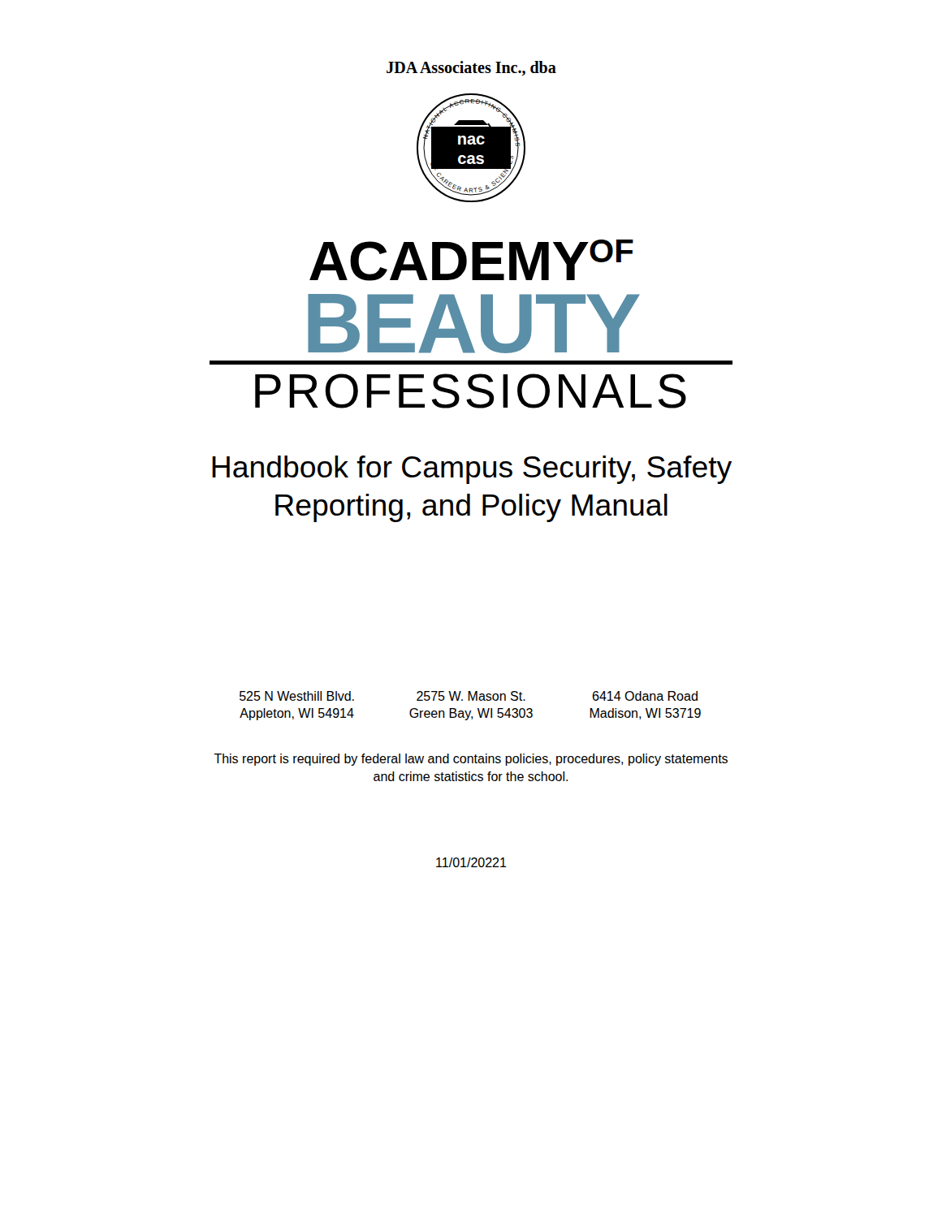JDA Associates Inc., dba
nac cas NATIONAL ACCREDITING COMMISSION OF CAREER ARTS & SCIENCES
ACADEMYOF BEAUTY PROFESSIONALS
Handbook for Campus Security, Safety Reporting, and Policy Manual
| 525 N Westhill Blvd. | 2575 W. Mason St. | 6414 Odana Road |
| Appleton, WI 54914 | Green Bay, WI 54303 | Madison, WI 53719 |
This report is required by federal law and contains policies, procedures, policy statements and crime statistics for the school.
11/01/20221